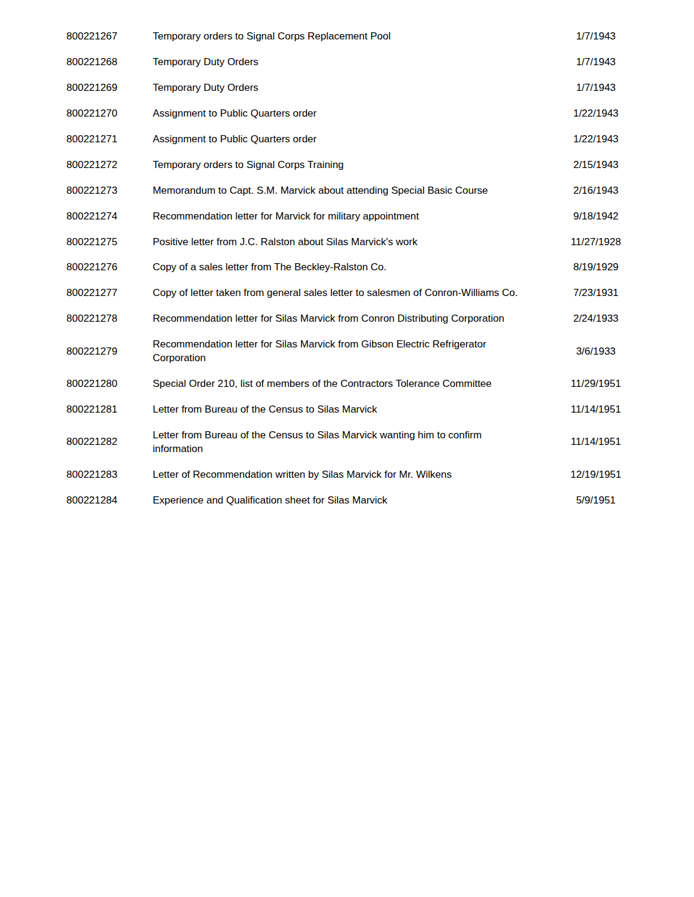| 800221267 | Temporary orders to Signal Corps Replacement Pool | 1/7/1943 |
| 800221268 | Temporary Duty Orders | 1/7/1943 |
| 800221269 | Temporary Duty Orders | 1/7/1943 |
| 800221270 | Assignment to Public Quarters order | 1/22/1943 |
| 800221271 | Assignment to Public Quarters order | 1/22/1943 |
| 800221272 | Temporary orders to Signal Corps Training | 2/15/1943 |
| 800221273 | Memorandum to Capt. S.M. Marvick about attending Special Basic Course | 2/16/1943 |
| 800221274 | Recommendation letter for Marvick for military appointment | 9/18/1942 |
| 800221275 | Positive letter from J.C. Ralston about Silas Marvick's work | 11/27/1928 |
| 800221276 | Copy of a sales letter from The Beckley-Ralston Co. | 8/19/1929 |
| 800221277 | Copy of letter taken from general sales letter to salesmen of Conron-Williams Co. | 7/23/1931 |
| 800221278 | Recommendation letter for Silas Marvick from Conron Distributing Corporation | 2/24/1933 |
| 800221279 | Recommendation letter for Silas Marvick from Gibson Electric Refrigerator Corporation | 3/6/1933 |
| 800221280 | Special Order 210, list of members of the Contractors Tolerance Committee | 11/29/1951 |
| 800221281 | Letter from Bureau of the Census to Silas Marvick | 11/14/1951 |
| 800221282 | Letter from Bureau of the Census to Silas Marvick wanting him to confirm information | 11/14/1951 |
| 800221283 | Letter of Recommendation written by Silas Marvick for Mr. Wilkens | 12/19/1951 |
| 800221284 | Experience and Qualification sheet for Silas Marvick | 5/9/1951 |